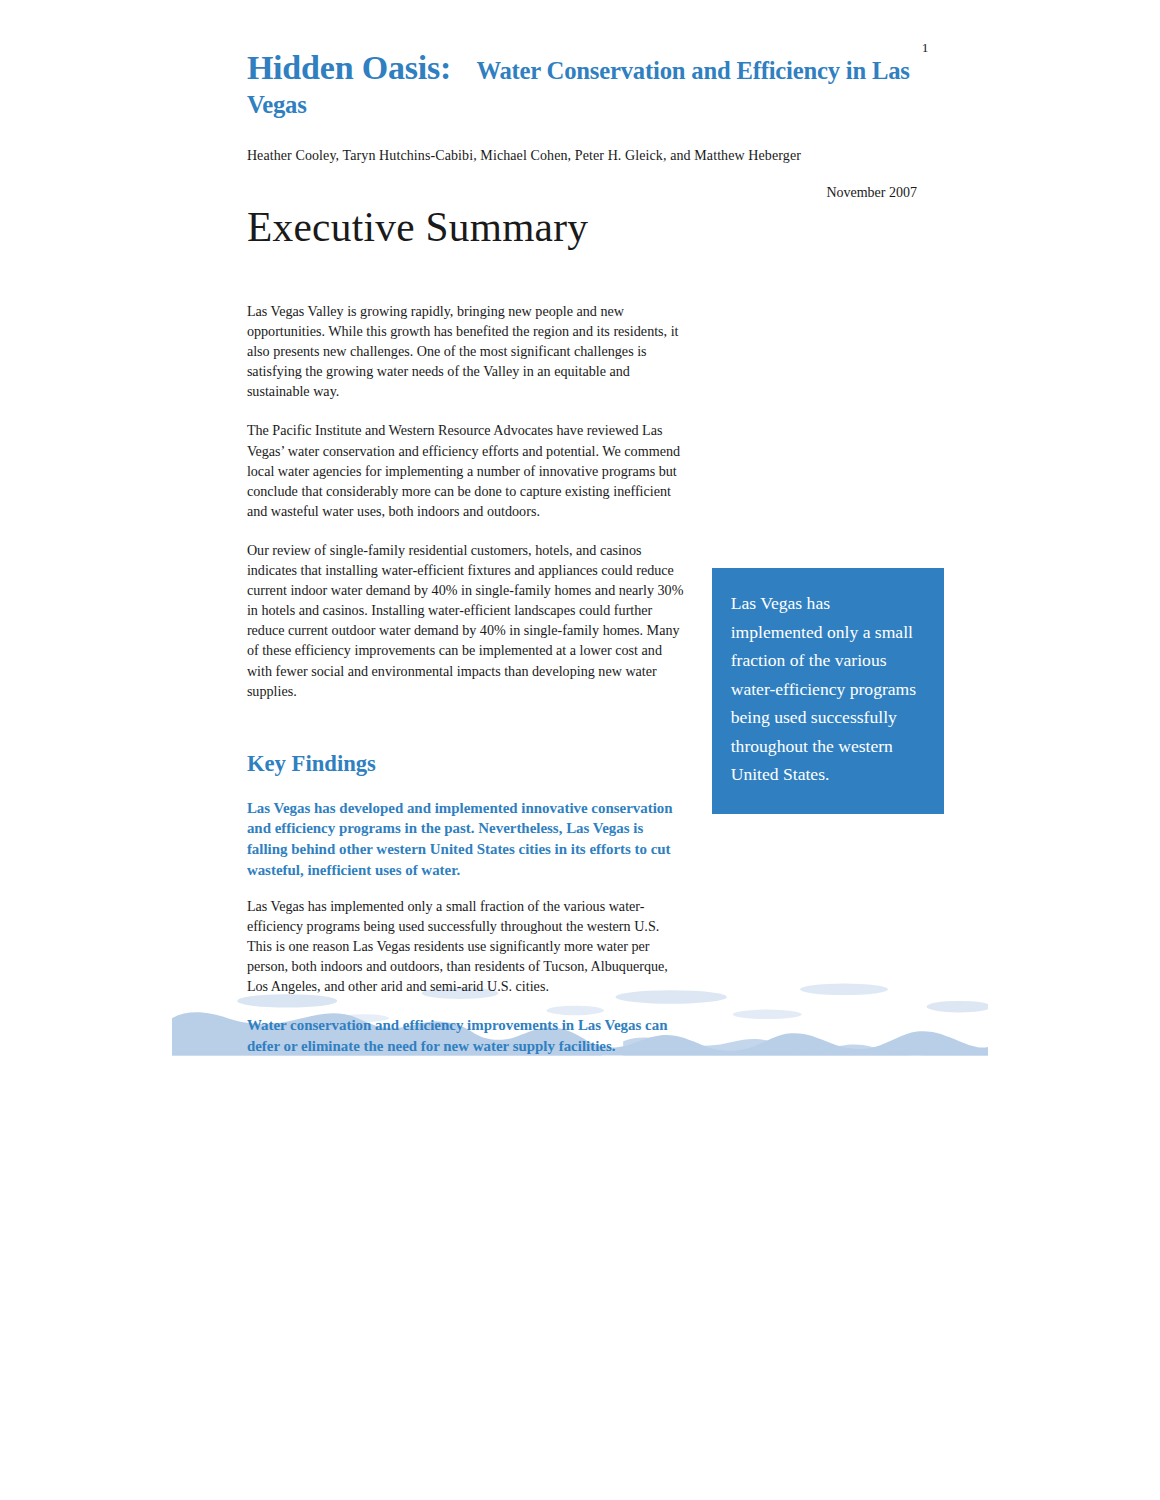1
Hidden Oasis: Water Conservation and Efficiency in Las Vegas
Heather Cooley, Taryn Hutchins-Cabibi, Michael Cohen, Peter H. Gleick, and Matthew Heberger
November 2007
Executive Summary
Las Vegas Valley is growing rapidly, bringing new people and new opportunities. While this growth has benefited the region and its residents, it also presents new challenges. One of the most significant challenges is satisfying the growing water needs of the Valley in an equitable and sustainable way.
The Pacific Institute and Western Resource Advocates have reviewed Las Vegas’ water conservation and efficiency efforts and potential. We commend local water agencies for implementing a number of innovative programs but conclude that considerably more can be done to capture existing inefficient and wasteful water uses, both indoors and outdoors.
Our review of single-family residential customers, hotels, and casinos indicates that installing water-efficient fixtures and appliances could reduce current indoor water demand by 40% in single-family homes and nearly 30% in hotels and casinos. Installing water-efficient landscapes could further reduce current outdoor water demand by 40% in single-family homes. Many of these efficiency improvements can be implemented at a lower cost and with fewer social and environmental impacts than developing new water supplies.
Key Findings
Las Vegas has developed and implemented innovative conservation and efficiency programs in the past. Nevertheless, Las Vegas is falling behind other western United States cities in its efforts to cut wasteful, inefficient uses of water.
Las Vegas has implemented only a small fraction of the various water-efficiency programs being used successfully throughout the western U.S. This is one reason Las Vegas residents use significantly more water per person, both indoors and outdoors, than residents of Tucson, Albuquerque, Los Angeles, and other arid and semi-arid U.S. cities.
Water conservation and efficiency improvements in Las Vegas can defer or eliminate the need for new water supply facilities.
Efficiency improvements are often far less costly to consumers and avoid the social and environmental impacts associated with building new supply and treatment infrastructure. Developing new supply, conveyance, and treatment facilities should be pursued only once more cost-effective options have been implemented.
Las Vegas has implemented only a small fraction of the various water-efficiency programs being used successfully throughout the western United States.